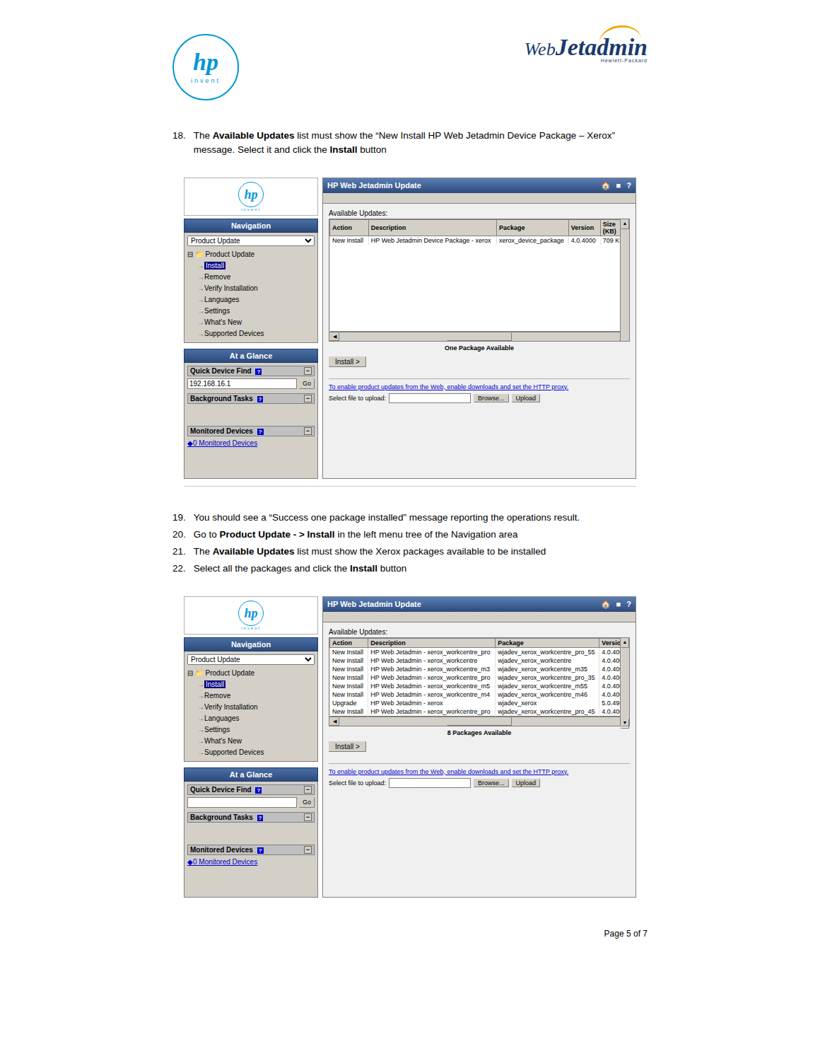hp
invent
Web Jetadmin
Hewlett-Packard
18. The Available Updates list must show the “New Install HP Web Jetadmin Device Package – Xerox” message. Select it and click the Install button
hp
invent
Navigation
Product Update
⊟ 📁 Product Update
Install
Remove
Verify Installation
Languages
Settings
What's New
Supported Devices
At a Glance
Quick Device Find ?−
Go
Background Tasks ?−
Monitored Devices ?−
0 Monitored Devices
HP Web Jetadmin Update 🏠■?
Available Updates:
| Action | Description | Package | Version | Size (KB) |
| --- | --- | --- | --- | --- |
| New Install | HP Web Jetadmin Device Package - xerox | xerox_device_package | 4.0.4000 | 709 KB |
▲
◀
▶
One Package Available
Install >
To enable product updates from the Web, enable downloads and set the HTTP proxy.
Select file to upload: Browse... Upload
19. You should see a “Success one package installed” message reporting the operations result.
20. Go to Product Update - > Install in the left menu tree of the Navigation area
21. The Available Updates list must show the Xerox packages available to be installed
22. Select all the packages and click the Install button
hp
invent
Navigation
Product Update
⊟ 📁 Product Update
Install
Remove
Verify Installation
Languages
Settings
What's New
Supported Devices
At a Glance
Quick Device Find ?−
Go
Background Tasks ?−
Monitored Devices ?−
0 Monitored Devices
HP Web Jetadmin Update 🏠■?
Available Updates:
| Action | Description | Package | Version |
| --- | --- | --- | --- |
| New Install | HP Web Jetadmin - xerox_workcentre_pro | wjadev_xerox_workcentre_pro_55 | 4.0.400 |
| New Install | HP Web Jetadmin - xerox_workcentre | wjadev_xerox_workcentre | 4.0.400 |
| New Install | HP Web Jetadmin - xerox_workcentre_m3 | wjadev_xerox_workcentre_m35 | 4.0.400 |
| New Install | HP Web Jetadmin - xerox_workcentre_pro | wjadev_xerox_workcentre_pro_35 | 4.0.400 |
| New Install | HP Web Jetadmin - xerox_workcentre_m5 | wjadev_xerox_workcentre_m55 | 4.0.400 |
| New Install | HP Web Jetadmin - xerox_workcentre_m4 | wjadev_xerox_workcentre_m46 | 4.0.400 |
| Upgrade | HP Web Jetadmin - xerox | wjadev_xerox | 5.0.498 |
| New Install | HP Web Jetadmin - xerox_workcentre_pro | wjadev_xerox_workcentre_pro_45 | 4.0.400 |
▲
▼
◀
▶
8 Packages Available
Install >
To enable product updates from the Web, enable downloads and set the HTTP proxy.
Select file to upload: Browse... Upload
Page 5 of 7